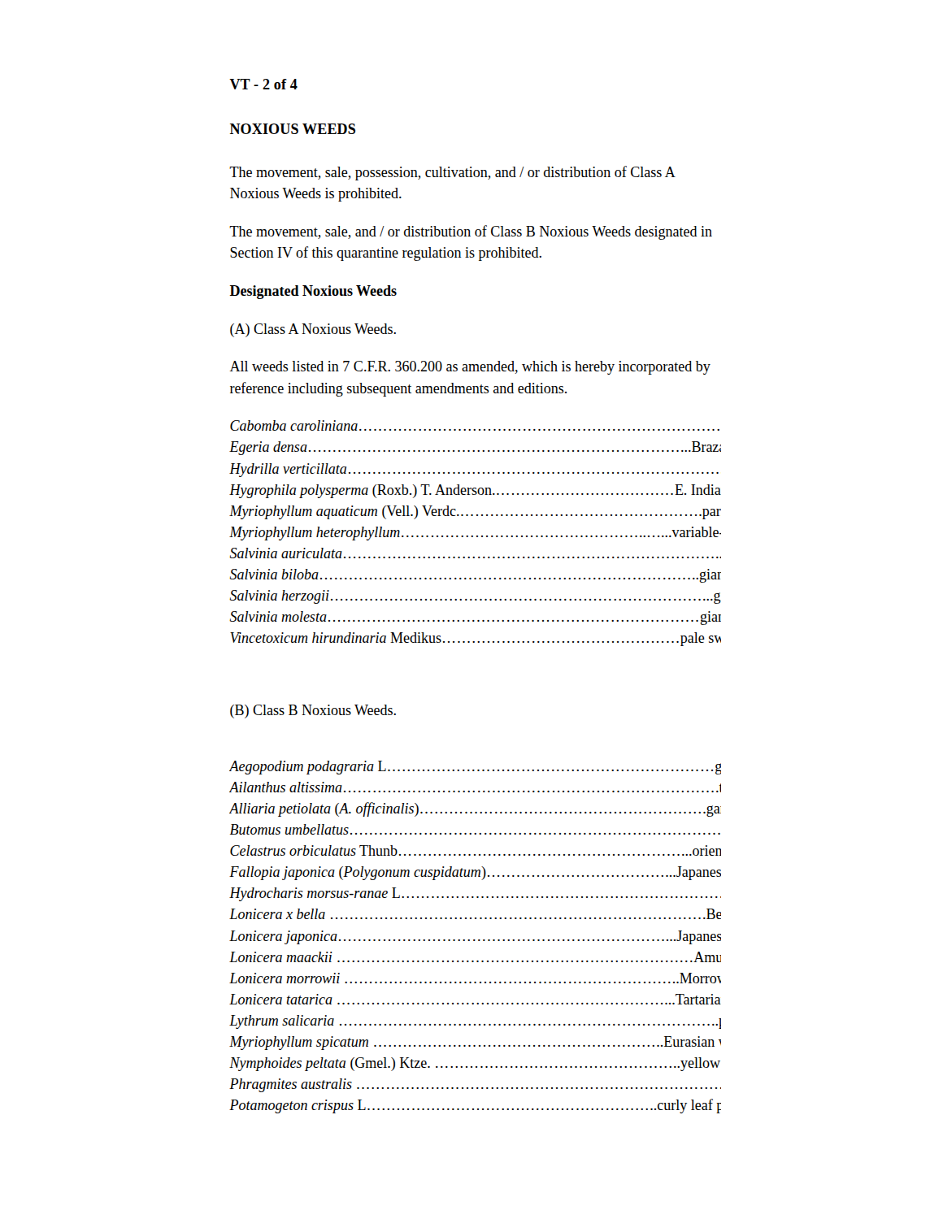VT - 2 of 4
NOXIOUS WEEDS
The movement, sale, possession, cultivation, and / or distribution of Class A Noxious Weeds is prohibited.
The movement, sale, and / or distribution of Class B Noxious Weeds designated in Section IV of this quarantine regulation is prohibited.
Designated Noxious Weeds
(A) Class A Noxious Weeds.
All weeds listed in 7 C.F.R. 360.200 as amended, which is hereby incorporated by reference including subsequent amendments and editions.
Cabomba caroliniana…………………………………………………………………...fanwort
Egeria densa…………………………………………………………………...Brazalian elodea
Hydrilla verticillata…………………………………………………………………..hydrilla
Hygrophila polysperma (Roxb.) T. Anderson.………………………………E. Indian hygrophila
Myriophyllum aquaticum (Vell.) Verdc.………………………………………….parrot feather
Myriophyllum heterophyllum…………………………………………..…...variable-leaved milfoil
Salvinia auriculata…………………………………………………………………...giant salvinia
Salvinia biloba…………………………………………………………………..giant salvinia
Salvinia herzogii…………………………………………………………………...giant salvinia
Salvinia molesta…………………………………………………………………giant salvinia
Vincetoxicum hirundinaria Medikus…………………………………………pale swallow-wort
(B) Class B Noxious Weeds.
Aegopodium podagraria L…………………………………………………………goutweed
Ailanthus altissima………………………………………………………………….tree-of-heaven
Alliaria petiolata (A. officinalis)………………………………………………….garlic mustard
Butomus umbellatus…………………………………………………………………flowering rush
Celastrus orbiculatus Thunb…………………………………………………...oriental bittersweet
Fallopia japonica (Polygonum cuspidatum)………………………………...Japanese knotweed
Hydrocharis morsus-ranae L……………………………………………………………..frogbit
Lonicera x bella ………………………………………………………………….Bell honeysuckle
Lonicera japonica…………………………………………………………...Japanese honeysuckle
Lonicera maackii ………………………………………………………………Amur honeysuckle
Lonicera morrowii …………………………………………………………..Morrow honeysuckle
Lonicera tatarica …………………………………………………………...Tartarian honeysuckle
Lythrum salicaria …………………………………………………………………..purple loosestrife
Myriophyllum spicatum …………………………………………………..Eurasian watermilfoil
Nymphoides peltata (Gmel.) Ktze. …………………………………………..yellow floating heart
Phragmites australis …………………………………………………………………...common reed
Potamogeton crispus L…………………………………………………..curly leaf pondweed